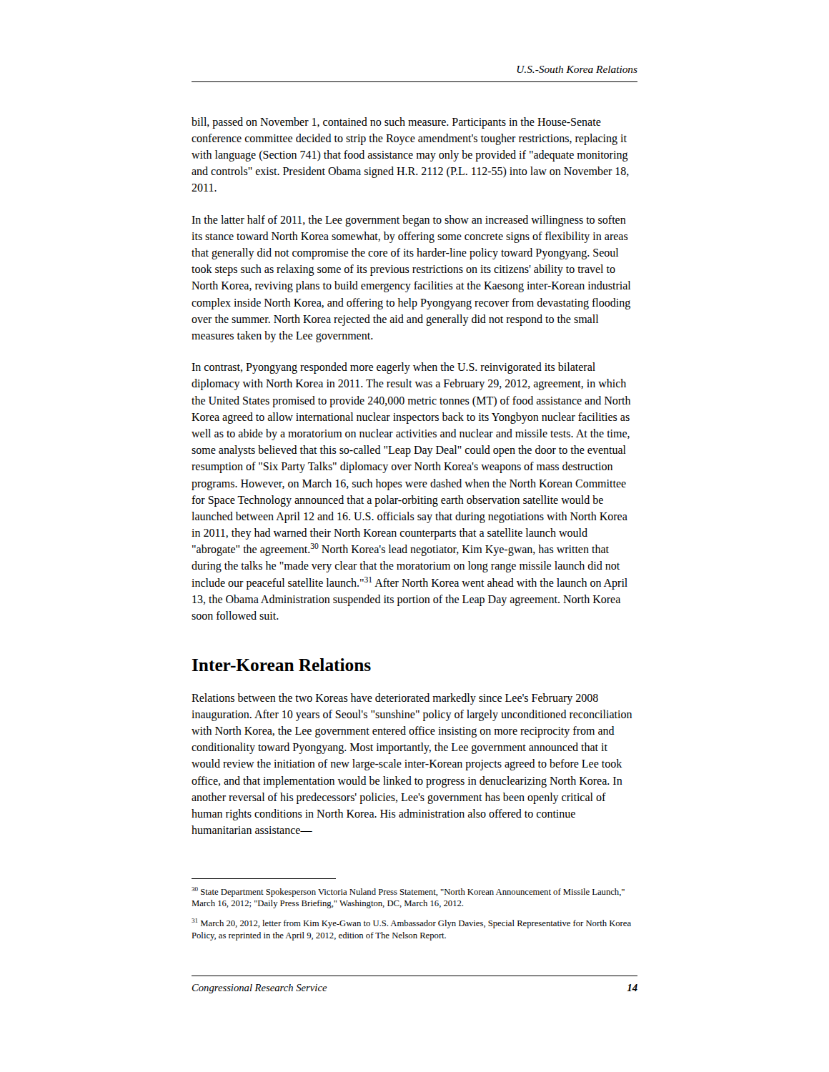U.S.-South Korea Relations
bill, passed on November 1, contained no such measure. Participants in the House-Senate conference committee decided to strip the Royce amendment's tougher restrictions, replacing it with language (Section 741) that food assistance may only be provided if "adequate monitoring and controls" exist. President Obama signed H.R. 2112 (P.L. 112-55) into law on November 18, 2011.
In the latter half of 2011, the Lee government began to show an increased willingness to soften its stance toward North Korea somewhat, by offering some concrete signs of flexibility in areas that generally did not compromise the core of its harder-line policy toward Pyongyang. Seoul took steps such as relaxing some of its previous restrictions on its citizens' ability to travel to North Korea, reviving plans to build emergency facilities at the Kaesong inter-Korean industrial complex inside North Korea, and offering to help Pyongyang recover from devastating flooding over the summer. North Korea rejected the aid and generally did not respond to the small measures taken by the Lee government.
In contrast, Pyongyang responded more eagerly when the U.S. reinvigorated its bilateral diplomacy with North Korea in 2011. The result was a February 29, 2012, agreement, in which the United States promised to provide 240,000 metric tonnes (MT) of food assistance and North Korea agreed to allow international nuclear inspectors back to its Yongbyon nuclear facilities as well as to abide by a moratorium on nuclear activities and nuclear and missile tests. At the time, some analysts believed that this so-called "Leap Day Deal" could open the door to the eventual resumption of "Six Party Talks" diplomacy over North Korea's weapons of mass destruction programs. However, on March 16, such hopes were dashed when the North Korean Committee for Space Technology announced that a polar-orbiting earth observation satellite would be launched between April 12 and 16. U.S. officials say that during negotiations with North Korea in 2011, they had warned their North Korean counterparts that a satellite launch would "abrogate" the agreement.30 North Korea's lead negotiator, Kim Kye-gwan, has written that during the talks he "made very clear that the moratorium on long range missile launch did not include our peaceful satellite launch."31 After North Korea went ahead with the launch on April 13, the Obama Administration suspended its portion of the Leap Day agreement. North Korea soon followed suit.
Inter-Korean Relations
Relations between the two Koreas have deteriorated markedly since Lee's February 2008 inauguration. After 10 years of Seoul's "sunshine" policy of largely unconditioned reconciliation with North Korea, the Lee government entered office insisting on more reciprocity from and conditionality toward Pyongyang. Most importantly, the Lee government announced that it would review the initiation of new large-scale inter-Korean projects agreed to before Lee took office, and that implementation would be linked to progress in denuclearizing North Korea. In another reversal of his predecessors' policies, Lee's government has been openly critical of human rights conditions in North Korea. His administration also offered to continue humanitarian assistance—
30 State Department Spokesperson Victoria Nuland Press Statement, "North Korean Announcement of Missile Launch," March 16, 2012; "Daily Press Briefing," Washington, DC, March 16, 2012.
31 March 20, 2012, letter from Kim Kye-Gwan to U.S. Ambassador Glyn Davies, Special Representative for North Korea Policy, as reprinted in the April 9, 2012, edition of The Nelson Report.
Congressional Research Service 14